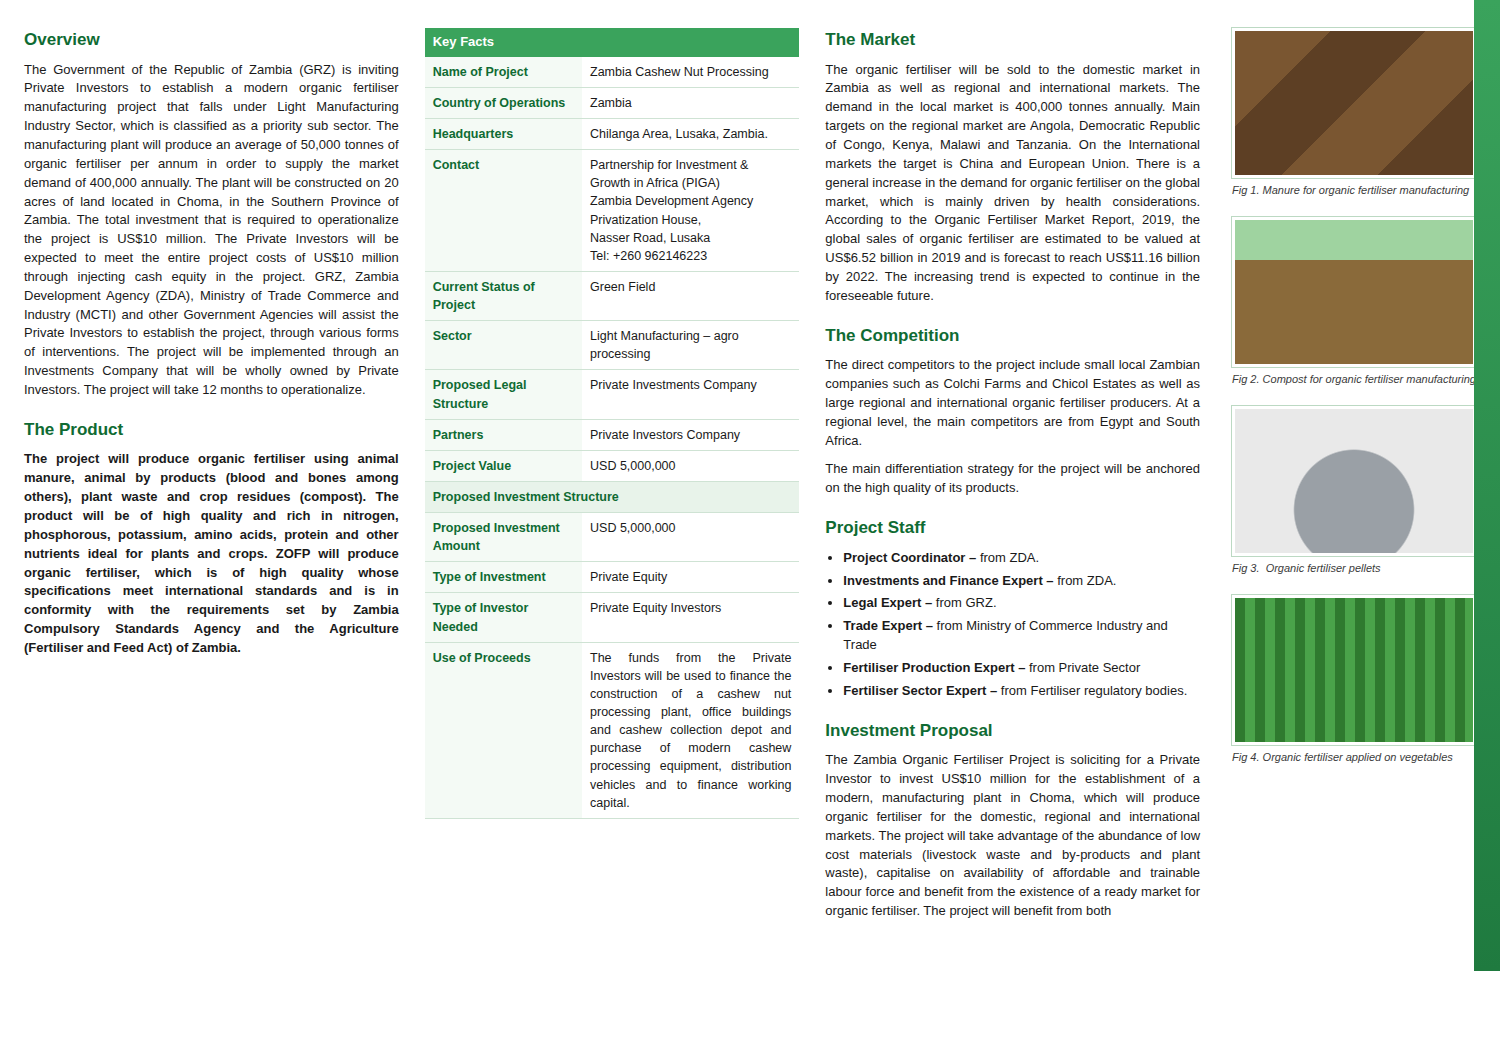Overview
The Government of the Republic of Zambia (GRZ) is inviting Private Investors to establish a modern organic fertiliser manufacturing project that falls under Light Manufacturing Industry Sector, which is classified as a priority sub sector. The manufacturing plant will produce an average of 50,000 tonnes of organic fertiliser per annum in order to supply the market demand of 400,000 annually. The plant will be constructed on 20 acres of land located in Choma, in the Southern Province of Zambia. The total investment that is required to operationalize the project is US$10 million. The Private Investors will be expected to meet the entire project costs of US$10 million through injecting cash equity in the project. GRZ, Zambia Development Agency (ZDA), Ministry of Trade Commerce and Industry (MCTI) and other Government Agencies will assist the Private Investors to establish the project, through various forms of interventions. The project will be implemented through an Investments Company that will be wholly owned by Private Investors. The project will take 12 months to operationalize.
The Product
The project will produce organic fertiliser using animal manure, animal by products (blood and bones among others), plant waste and crop residues (compost). The product will be of high quality and rich in nitrogen, phosphorous, potassium, amino acids, protein and other nutrients ideal for plants and crops. ZOFP will produce organic fertiliser, which is of high quality whose specifications meet international standards and is in conformity with the requirements set by Zambia Compulsory Standards Agency and the Agriculture (Fertiliser and Feed Act) of Zambia.
Key Facts
| Name of Project | Zambia Cashew Nut Processing |
| Country of Operations | Zambia |
| Headquarters | Chilanga Area, Lusaka, Zambia. |
| Contact | Partnership for Investment & Growth in Africa (PIGA) Zambia Development Agency Privatization House, Nasser Road, Lusaka Tel: +260 962146223 |
| Current Status of Project | Green Field |
| Sector | Light Manufacturing – agro processing |
| Proposed Legal Structure | Private Investments Company |
| Partners | Private Investors Company |
| Project Value | USD 5,000,000 |
| Proposed Investment Structure |
| Proposed Investment Amount | USD 5,000,000 |
| Type of Investment | Private Equity |
| Type of Investor Needed | Private Equity Investors |
| Use of Proceeds | The funds from the Private Investors will be used to finance the construction of a cashew nut processing plant, office buildings and cashew collection depot and purchase of modern cashew processing equipment, distribution vehicles and to finance working capital. |
The Market
The organic fertiliser will be sold to the domestic market in Zambia as well as regional and international markets. The demand in the local market is 400,000 tonnes annually. Main targets on the regional market are Angola, Democratic Republic of Congo, Kenya, Malawi and Tanzania. On the International markets the target is China and European Union. There is a general increase in the demand for organic fertiliser on the global market, which is mainly driven by health considerations. According to the Organic Fertiliser Market Report, 2019, the global sales of organic fertiliser are estimated to be valued at US$6.52 billion in 2019 and is forecast to reach US$11.16 billion by 2022. The increasing trend is expected to continue in the foreseeable future.
The Competition
The direct competitors to the project include small local Zambian companies such as Colchi Farms and Chicol Estates as well as large regional and international organic fertiliser producers. At a regional level, the main competitors are from Egypt and South Africa.
The main differentiation strategy for the project will be anchored on the high quality of its products.
Project Staff
Project Coordinator – from ZDA.
Investments and Finance Expert – from ZDA.
Legal Expert – from GRZ.
Trade Expert – from Ministry of Commerce Industry and Trade
Fertiliser Production Expert – from Private Sector
Fertiliser Sector Expert – from Fertiliser regulatory bodies.
Investment Proposal
The Zambia Organic Fertiliser Project is soliciting for a Private Investor to invest US$10 million for the establishment of a modern, manufacturing plant in Choma, which will produce organic fertiliser for the domestic, regional and international markets. The project will take advantage of the abundance of low cost materials (livestock waste and by-products and plant waste), capitalise on availability of affordable and trainable labour force and benefit from the existence of a ready market for organic fertiliser. The project will benefit from both
Fig 1. Manure for organic fertiliser manufacturing
Fig 2. Compost for organic fertiliser manufacturing
Fig 3. Organic fertiliser pellets
Fig 4. Organic fertiliser applied on vegetables